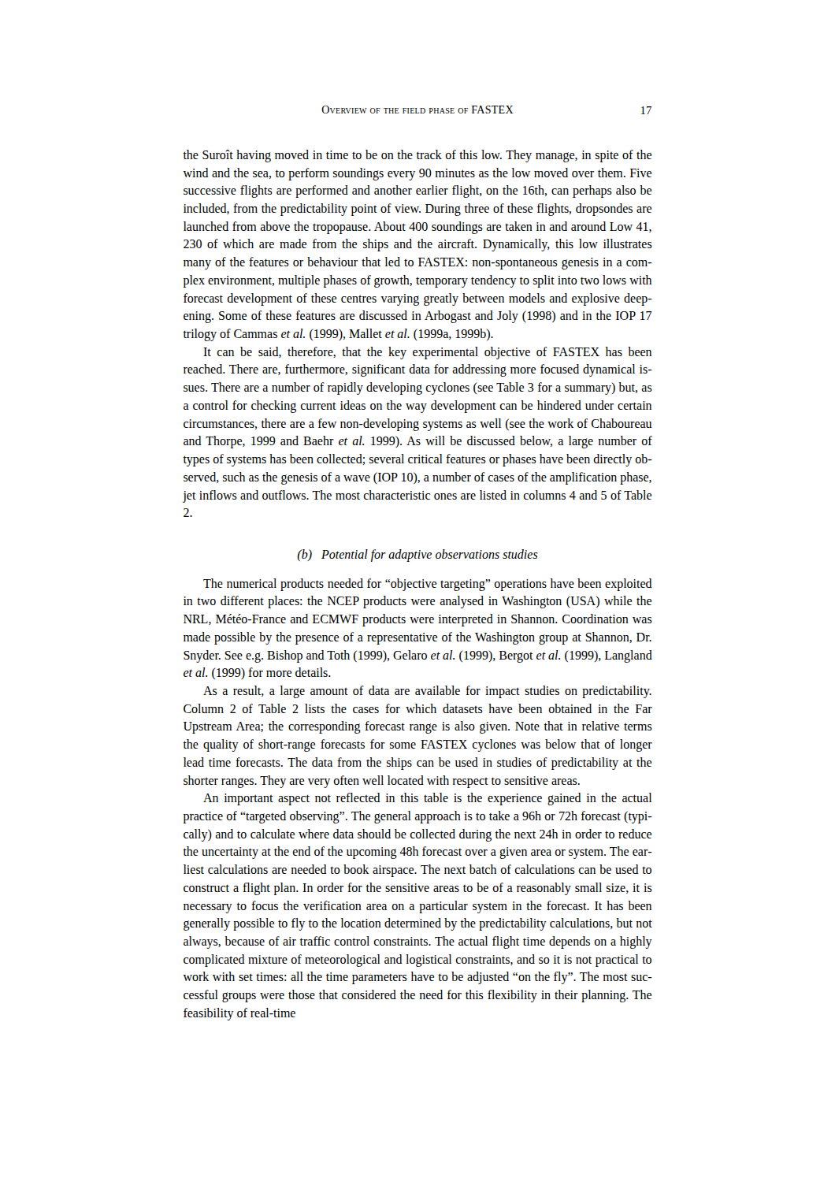Overview of the field phase of FASTEX 17
the Suroît having moved in time to be on the track of this low. They manage, in spite of the wind and the sea, to perform soundings every 90 minutes as the low moved over them. Five successive flights are performed and another earlier flight, on the 16th, can perhaps also be included, from the predictability point of view. During three of these flights, dropsondes are launched from above the tropopause. About 400 soundings are taken in and around Low 41, 230 of which are made from the ships and the aircraft. Dynamically, this low illustrates many of the features or behaviour that led to FASTEX: non-spontaneous genesis in a complex environment, multiple phases of growth, temporary tendency to split into two lows with forecast development of these centres varying greatly between models and explosive deepening. Some of these features are discussed in Arbogast and Joly (1998) and in the IOP 17 trilogy of Cammas et al. (1999), Mallet et al. (1999a, 1999b).
It can be said, therefore, that the key experimental objective of FASTEX has been reached. There are, furthermore, significant data for addressing more focused dynamical issues. There are a number of rapidly developing cyclones (see Table 3 for a summary) but, as a control for checking current ideas on the way development can be hindered under certain circumstances, there are a few non-developing systems as well (see the work of Chaboureau and Thorpe, 1999 and Baehr et al. 1999). As will be discussed below, a large number of types of systems has been collected; several critical features or phases have been directly observed, such as the genesis of a wave (IOP 10), a number of cases of the amplification phase, jet inflows and outflows. The most characteristic ones are listed in columns 4 and 5 of Table 2.
(b) Potential for adaptive observations studies
The numerical products needed for “objective targeting” operations have been exploited in two different places: the NCEP products were analysed in Washington (USA) while the NRL, Météo-France and ECMWF products were interpreted in Shannon. Coordination was made possible by the presence of a representative of the Washington group at Shannon, Dr. Snyder. See e.g. Bishop and Toth (1999), Gelaro et al. (1999), Bergot et al. (1999), Langland et al. (1999) for more details.
As a result, a large amount of data are available for impact studies on predictability. Column 2 of Table 2 lists the cases for which datasets have been obtained in the Far Upstream Area; the corresponding forecast range is also given. Note that in relative terms the quality of short-range forecasts for some FASTEX cyclones was below that of longer lead time forecasts. The data from the ships can be used in studies of predictability at the shorter ranges. They are very often well located with respect to sensitive areas.
An important aspect not reflected in this table is the experience gained in the actual practice of “targeted observing”. The general approach is to take a 96h or 72h forecast (typically) and to calculate where data should be collected during the next 24h in order to reduce the uncertainty at the end of the upcoming 48h forecast over a given area or system. The earliest calculations are needed to book airspace. The next batch of calculations can be used to construct a flight plan. In order for the sensitive areas to be of a reasonably small size, it is necessary to focus the verification area on a particular system in the forecast. It has been generally possible to fly to the location determined by the predictability calculations, but not always, because of air traffic control constraints. The actual flight time depends on a highly complicated mixture of meteorological and logistical constraints, and so it is not practical to work with set times: all the time parameters have to be adjusted “on the fly”. The most successful groups were those that considered the need for this flexibility in their planning. The feasibility of real-time